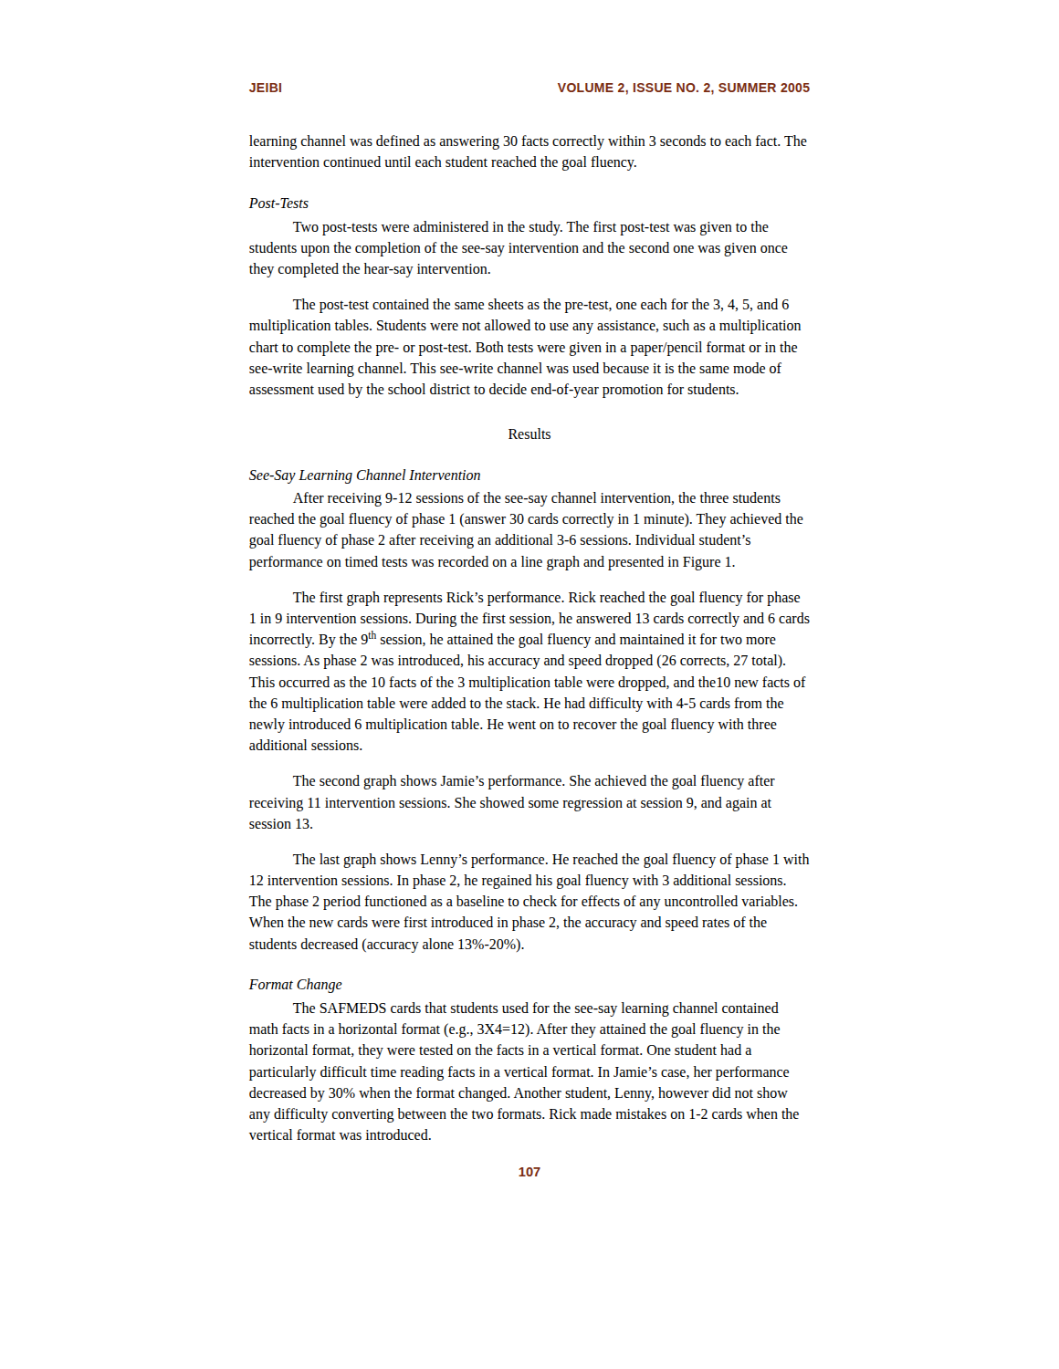JEIBI VOLUME 2, ISSUE NO. 2, SUMMER 2005
learning channel was defined as answering 30 facts correctly within 3 seconds to each fact. The intervention continued until each student reached the goal fluency.
Post-Tests
Two post-tests were administered in the study. The first post-test was given to the students upon the completion of the see-say intervention and the second one was given once they completed the hear-say intervention.
The post-test contained the same sheets as the pre-test, one each for the 3, 4, 5, and 6 multiplication tables. Students were not allowed to use any assistance, such as a multiplication chart to complete the pre- or post-test. Both tests were given in a paper/pencil format or in the see-write learning channel. This see-write channel was used because it is the same mode of assessment used by the school district to decide end-of-year promotion for students.
Results
See-Say Learning Channel Intervention
After receiving 9-12 sessions of the see-say channel intervention, the three students reached the goal fluency of phase 1 (answer 30 cards correctly in 1 minute). They achieved the goal fluency of phase 2 after receiving an additional 3-6 sessions. Individual student’s performance on timed tests was recorded on a line graph and presented in Figure 1.
The first graph represents Rick’s performance. Rick reached the goal fluency for phase 1 in 9 intervention sessions. During the first session, he answered 13 cards correctly and 6 cards incorrectly. By the 9th session, he attained the goal fluency and maintained it for two more sessions. As phase 2 was introduced, his accuracy and speed dropped (26 corrects, 27 total). This occurred as the 10 facts of the 3 multiplication table were dropped, and the10 new facts of the 6 multiplication table were added to the stack. He had difficulty with 4-5 cards from the newly introduced 6 multiplication table. He went on to recover the goal fluency with three additional sessions.
The second graph shows Jamie’s performance. She achieved the goal fluency after receiving 11 intervention sessions. She showed some regression at session 9, and again at session 13.
The last graph shows Lenny’s performance. He reached the goal fluency of phase 1 with 12 intervention sessions. In phase 2, he regained his goal fluency with 3 additional sessions. The phase 2 period functioned as a baseline to check for effects of any uncontrolled variables. When the new cards were first introduced in phase 2, the accuracy and speed rates of the students decreased (accuracy alone 13%-20%).
Format Change
The SAFMEDS cards that students used for the see-say learning channel contained math facts in a horizontal format (e.g., 3X4=12). After they attained the goal fluency in the horizontal format, they were tested on the facts in a vertical format. One student had a particularly difficult time reading facts in a vertical format. In Jamie’s case, her performance decreased by 30% when the format changed. Another student, Lenny, however did not show any difficulty converting between the two formats. Rick made mistakes on 1-2 cards when the vertical format was introduced.
107